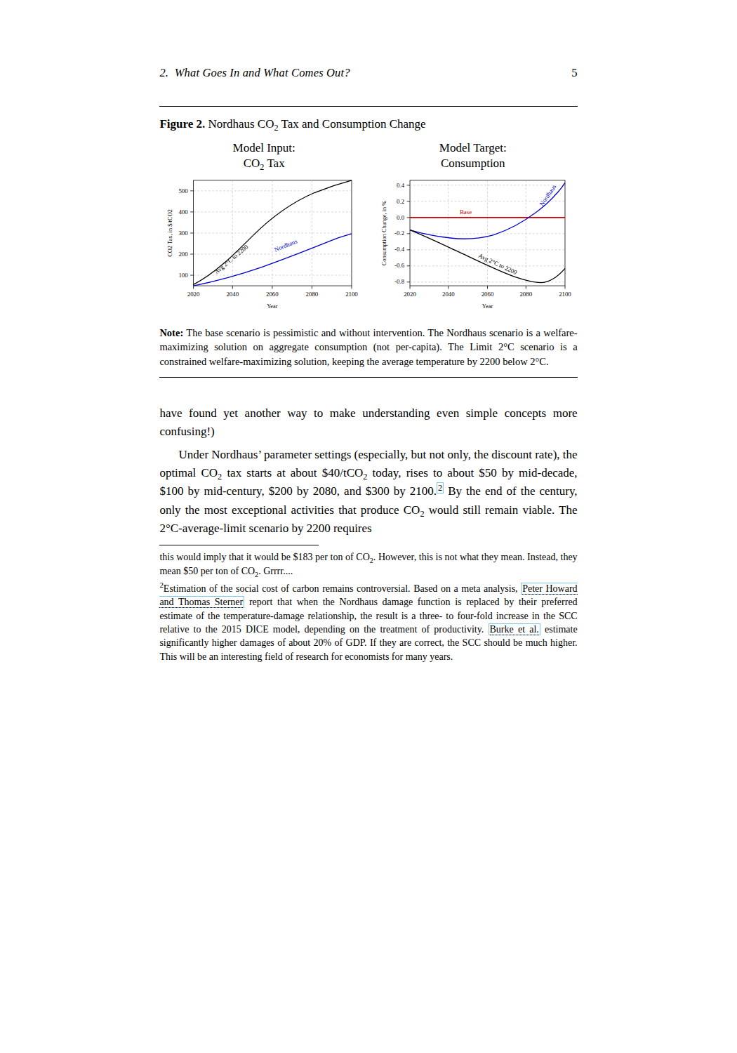2. What Goes In and What Comes Out?
5
Figure 2. Nordhaus CO2 Tax and Consumption Change
Model Input:
CO2 Tax
Model Target:
Consumption
100 200 300 400 500 2020 2040 2060 2080 2100 Year CO2 Tax, in $/tCO2 Avg 2°C to 2200 Nordhaus
0.4 0.2 0.0 -0.2 -0.4 -0.6 -0.8 2020 2040 2060 2080 2100 Year Consumption Change, in % Base Nordhaus Avg 2°C to 2200
Note: The base scenario is pessimistic and without intervention. The Nordhaus scenario is a welfare-maximizing solution on aggregate consumption (not per-capita). The Limit 2°C scenario is a constrained welfare-maximizing solution, keeping the average temperature by 2200 below 2°C.
have found yet another way to make understanding even simple concepts more confusing!)
Under Nordhaus’ parameter settings (especially, but not only, the discount rate), the optimal CO2 tax starts at about $40/tCO2 today, rises to about $50 by mid-decade, $100 by mid-century, $200 by 2080, and $300 by 2100.2 By the end of the century, only the most exceptional activities that produce CO2 would still remain viable. The 2°C-average-limit scenario by 2200 requires
this would imply that it would be $183 per ton of CO2. However, this is not what they mean. Instead, they mean $50 per ton of CO2. Grrrr....
2Estimation of the social cost of carbon remains controversial. Based on a meta analysis, Peter Howard and Thomas Sterner report that when the Nordhaus damage function is replaced by their preferred estimate of the temperature-damage relationship, the result is a three- to four-fold increase in the SCC relative to the 2015 DICE model, depending on the treatment of productivity. Burke et al. estimate significantly higher damages of about 20% of GDP. If they are correct, the SCC should be much higher. This will be an interesting field of research for economists for many years.